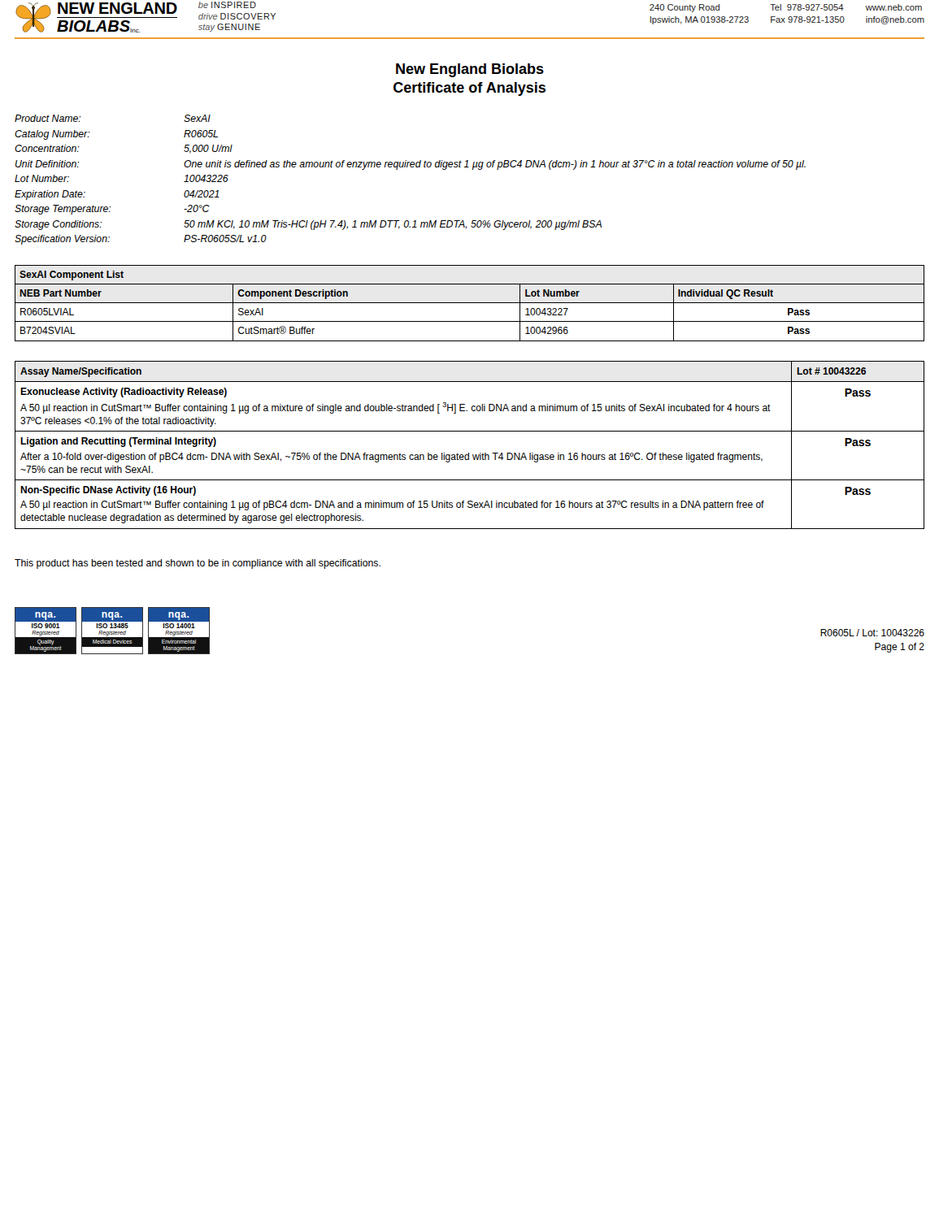NEW ENGLAND
BIOLABS Inc.
be INSPIRED
drive DISCOVERY
stay GENUINE
240 County Road
Ipswich, MA 01938-2723
Tel 978-927-5054
Fax 978-921-1350
www.neb.com
info@neb.com
New England Biolabs Certificate of Analysis
| Product Name: | SexAI |
| Catalog Number: | R0605L |
| Concentration: | 5,000 U/ml |
| Unit Definition: | One unit is defined as the amount of enzyme required to digest 1 µg of pBC4 DNA (dcm-) in 1 hour at 37°C in a total reaction volume of 50 µl. |
| Lot Number: | 10043226 |
| Expiration Date: | 04/2021 |
| Storage Temperature: | -20°C |
| Storage Conditions: | 50 mM KCl, 10 mM Tris-HCl (pH 7.4), 1 mM DTT, 0.1 mM EDTA, 50% Glycerol, 200 µg/ml BSA |
| Specification Version: | PS-R0605S/L v1.0 |
| SexAI Component List |
| --- |
| NEB Part Number | Component Description | Lot Number | Individual QC Result |
| R0605LVIAL | SexAI | 10043227 | Pass |
| B7204SVIAL | CutSmart® Buffer | 10042966 | Pass |
| Assay Name/Specification | Lot # 10043226 |
| --- | --- |
| Exonuclease Activity (Radioactivity Release) A 50 µl reaction in CutSmart™ Buffer containing 1 µg of a mixture of single and double-stranded [ 3 H] E. coli DNA and a minimum of 15 units of SexAI incubated for 4 hours at 37ºC releases <0.1% of the total radioactivity. | Pass |
| Ligation and Recutting (Terminal Integrity) After a 10-fold over-digestion of pBC4 dcm- DNA with SexAI, ~75% of the DNA fragments can be ligated with T4 DNA ligase in 16 hours at 16ºC. Of these ligated fragments, ~75% can be recut with SexAI. | Pass |
| Non-Specific DNase Activity (16 Hour) A 50 µl reaction in CutSmart™ Buffer containing 1 µg of pBC4 dcm- DNA and a minimum of 15 Units of SexAI incubated for 16 hours at 37ºC results in a DNA pattern free of detectable nuclease degradation as determined by agarose gel electrophoresis. | Pass |
This product has been tested and shown to be in compliance with all specifications.
nqa.
ISO 9001
Registered
Quality
Management
nqa.
ISO 13485
Registered
Medical Devices
nqa.
ISO 14001
Registered
Environmental
Management
R0605L / Lot: 10043226
Page 1 of 2